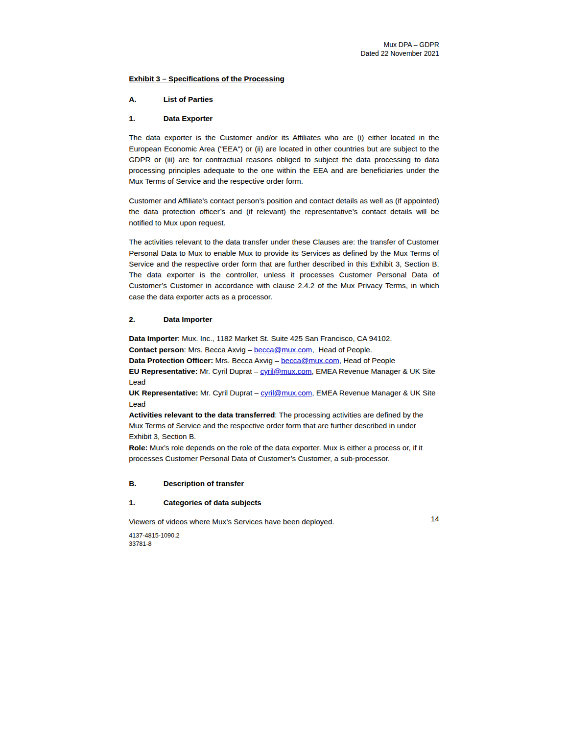Mux DPA – GDPR
Dated 22 November 2021
Exhibit 3 – Specifications of the Processing
A. List of Parties
1. Data Exporter
The data exporter is the Customer and/or its Affiliates who are (i) either located in the European Economic Area ("EEA") or (ii) are located in other countries but are subject to the GDPR or (iii) are for contractual reasons obliged to subject the data processing to data processing principles adequate to the one within the EEA and are beneficiaries under the Mux Terms of Service and the respective order form.
Customer and Affiliate’s contact person’s position and contact details as well as (if appointed) the data protection officer’s and (if relevant) the representative’s contact details will be notified to Mux upon request.
The activities relevant to the data transfer under these Clauses are: the transfer of Customer Personal Data to Mux to enable Mux to provide its Services as defined by the Mux Terms of Service and the respective order form that are further described in this Exhibit 3, Section B. The data exporter is the controller, unless it processes Customer Personal Data of Customer’s Customer in accordance with clause 2.4.2 of the Mux Privacy Terms, in which case the data exporter acts as a processor.
2. Data Importer
Data Importer: Mux. Inc., 1182 Market St. Suite 425 San Francisco, CA 94102.
Contact person: Mrs. Becca Axvig – becca@mux.com, Head of People.
Data Protection Officer: Mrs. Becca Axvig – becca@mux.com, Head of People
EU Representative: Mr. Cyril Duprat – cyril@mux.com, EMEA Revenue Manager & UK Site Lead
UK Representative: Mr. Cyril Duprat – cyril@mux.com, EMEA Revenue Manager & UK Site Lead
Activities relevant to the data transferred: The processing activities are defined by the Mux Terms of Service and the respective order form that are further described in under Exhibit 3, Section B.
Role: Mux’s role depends on the role of the data exporter. Mux is either a process or, if it processes Customer Personal Data of Customer’s Customer, a sub-processor.
B. Description of transfer
1. Categories of data subjects
Viewers of videos where Mux’s Services have been deployed.
14
4137-4815-1090.2
33781-8